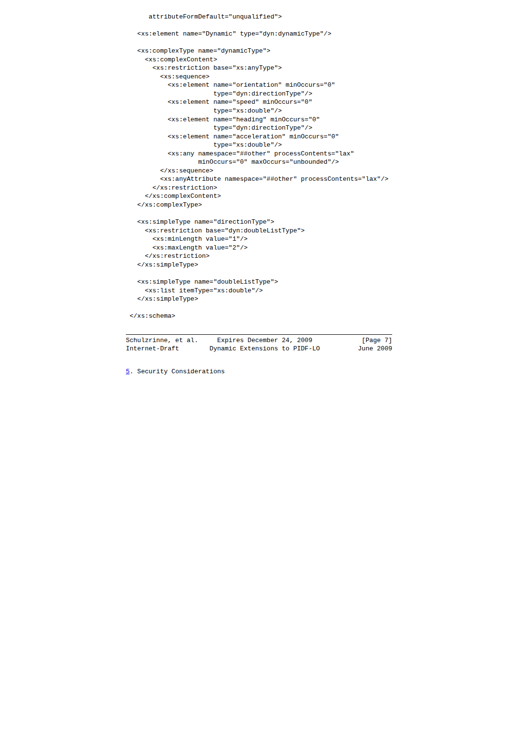attributeFormDefault="unqualified">

   <xs:element name="Dynamic" type="dyn:dynamicType"/>

   <xs:complexType name="dynamicType">
     <xs:complexContent>
       <xs:restriction base="xs:anyType">
         <xs:sequence>
           <xs:element name="orientation" minOccurs="0"
                       type="dyn:directionType"/>
           <xs:element name="speed" minOccurs="0"
                       type="xs:double"/>
           <xs:element name="heading" minOccurs="0"
                       type="dyn:directionType"/>
           <xs:element name="acceleration" minOccurs="0"
                       type="xs:double"/>
           <xs:any namespace="##other" processContents="lax"
                   minOccurs="0" maxOccurs="unbounded"/>
         </xs:sequence>
         <xs:anyAttribute namespace="##other" processContents="lax"/>
       </xs:restriction>
     </xs:complexContent>
   </xs:complexType>

   <xs:simpleType name="directionType">
     <xs:restriction base="dyn:doubleListType">
       <xs:minLength value="1"/>
       <xs:maxLength value="2"/>
     </xs:restriction>
   </xs:simpleType>

   <xs:simpleType name="doubleListType">
     <xs:list itemType="xs:double"/>
   </xs:simpleType>

 </xs:schema>
Schulzrinne, et al. Expires December 24, 2009[Page 7]
Internet-Draft Dynamic Extensions to PIDF-LO June 2009
5. Security Considerations